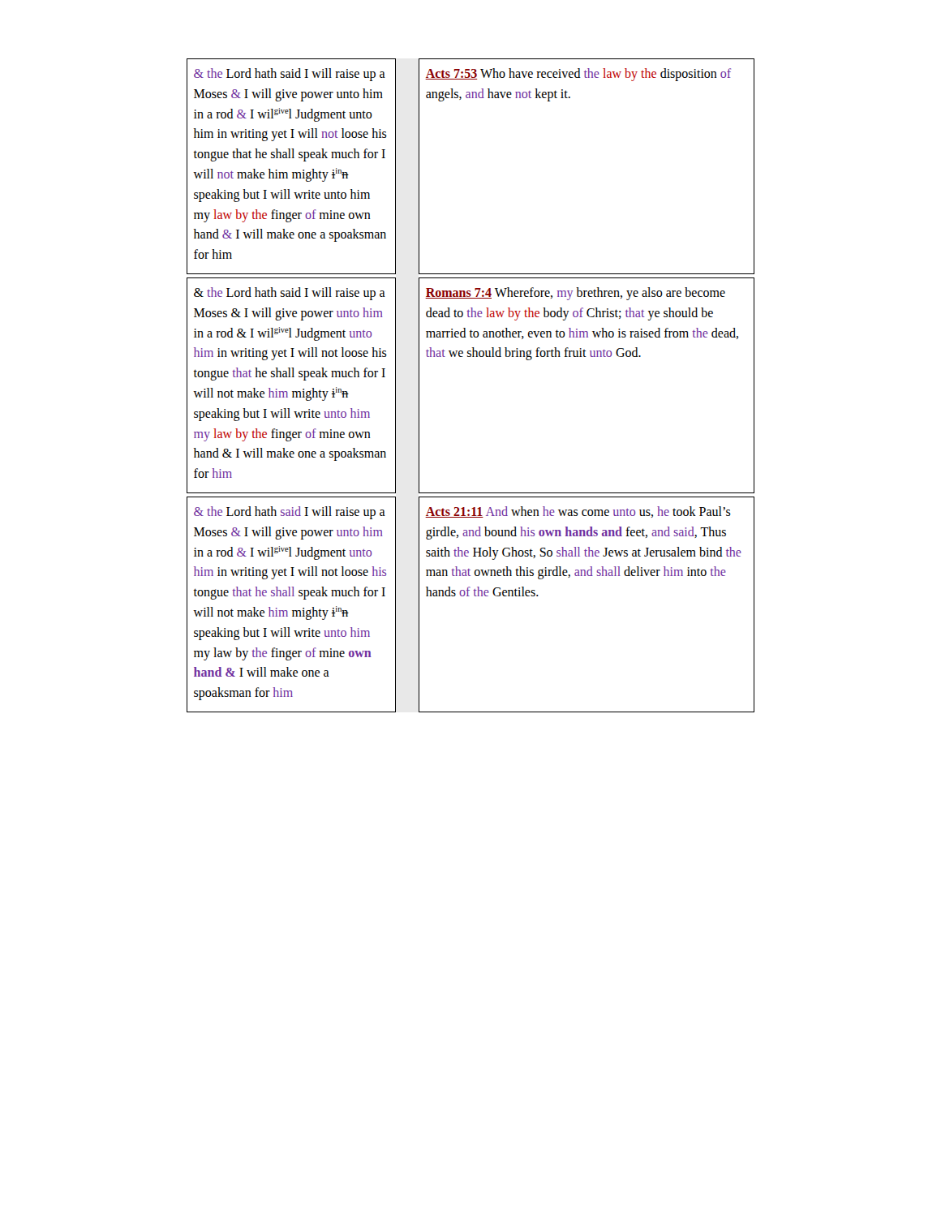| & the Lord hath said I will raise up a Moses & I will give power unto him in a rod & I wil give l Judgment unto him in writing yet I will not loose his tongue that he shall speak much for I will not make him mighty i in n speaking but I will write unto him my law by the finger of mine own hand & I will make one a spoaksman for him | | Acts 7:53 Who have received the law by the disposition of angels, and have not kept it. |
| & the Lord hath said I will raise up a Moses & I will give power unto him in a rod & I wil give l Judgment unto him in writing yet I will not loose his tongue that he shall speak much for I will not make him mighty i in n speaking but I will write unto him my law by the finger of mine own hand & I will make one a spoaksman for him | | Romans 7:4 Wherefore, my brethren, ye also are become dead to the law by the body of Christ; that ye should be married to another, even to him who is raised from the dead, that we should bring forth fruit unto God. |
| & the Lord hath said I will raise up a Moses & I will give power unto him in a rod & I wil give l Judgment unto him in writing yet I will not loose his tongue that he shall speak much for I will not make him mighty i in n speaking but I will write unto him my law by the finger of mine own hand & I will make one a spoaksman for him | | Acts 21:11 And when he was come unto us, he took Paul’s girdle, and bound his own hands and feet, and said , Thus saith the Holy Ghost, So shall the Jews at Jerusalem bind the man that owneth this girdle, and shall deliver him into the hands of the Gentiles. |